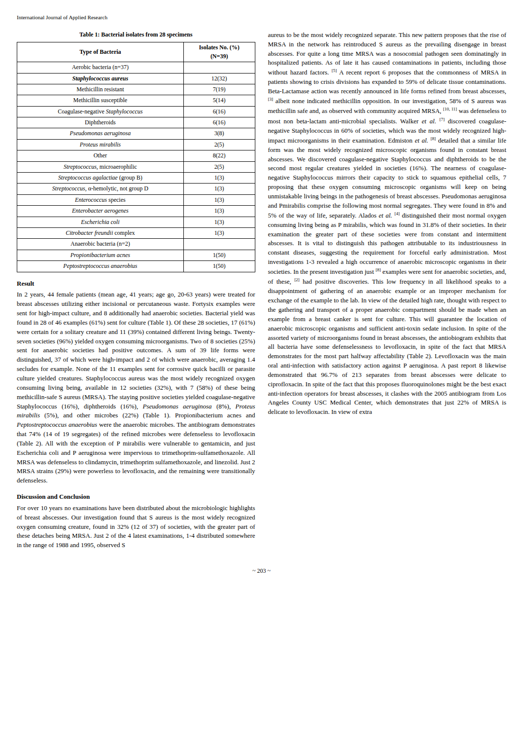International Journal of Applied Research
Table 1: Bacterial isolates from 28 specimens
| Type of Bacteria | Isolates No. (%) (N=39) |
| --- | --- |
| Aerobic bacteria (n=37) | |
| Staphylococcus aureus | 12(32) |
| Methicillin resistant | 7(19) |
| Methicillin susceptible | 5(14) |
| Coagulase-negative Staphylococcus | 6(16) |
| Diphtheroids | 6(16) |
| Pseudomonas aeruginosa | 3(8) |
| Proteus mirabilis | 2(5) |
| Other | 8(22) |
| Streptococcus, microaerophilic | 2(5) |
| Streptococcus agalactiae (group B) | 1(3) |
| Streptococcus, α-hemolytic, not group D | 1(3) |
| Enterococcus species | 1(3) |
| Enterobacter aerogenes | 1(3) |
| Escherichia coli | 1(3) |
| Citrobacter freundii complex | 1(3) |
| Anaerobic bacteria (n=2) | |
| Propionibacterium acnes | 1(50) |
| Peptostreptococcus anaerobius | 1(50) |
Result
In 2 years, 44 female patients (mean age, 41 years; age go, 20-63 years) were treated for breast abscesses utilizing either incisional or percutaneous waste. Fortysix examples were sent for high-impact culture, and 8 additionally had anaerobic societies. Bacterial yield was found in 28 of 46 examples (61%) sent for culture (Table 1). Of these 28 societies, 17 (61%) were certain for a solitary creature and 11 (39%) contained different living beings. Twenty-seven societies (96%) yielded oxygen consuming microorganisms. Two of 8 societies (25%) sent for anaerobic societies had positive outcomes. A sum of 39 life forms were distinguished, 37 of which were high-impact and 2 of which were anaerobic, averaging 1.4 secludes for example. None of the 11 examples sent for corrosive quick bacilli or parasite culture yielded creatures. Staphylococcus aureus was the most widely recognized oxygen consuming living being, available in 12 societies (32%), with 7 (58%) of these being methicillin-safe S aureus (MRSA). The staying positive societies yielded coagulase-negative Staphylococcus (16%), diphtheroids (16%), Pseudomonas aeruginosa (8%), Proteus mirabilis (5%), and other microbes (22%) (Table 1). Propionibacterium acnes and Peptostreptococcus anaerobius were the anaerobic microbes. The antibiogram demonstrates that 74% (14 of 19 segregates) of the refined microbes were defenseless to levofloxacin (Table 2). All with the exception of P mirabilis were vulnerable to gentamicin, and just Escherichia coli and P aeruginosa were impervious to trimethoprim-sulfamethoxazole. All MRSA was defenseless to clindamycin, trimethoprim sulfamethoxazole, and linezolid. Just 2 MRSA strains (29%) were powerless to levofloxacin, and the remaining were transitionally defenseless.
Discussion and Conclusion
For over 10 years no examinations have been distributed about the microbiologic highlights of breast abscesses. Our investigation found that S aureus is the most widely recognized oxygen consuming creature, found in 32% (12 of 37) of societies, with the greater part of these detaches being MRSA. Just 2 of the 4 latest examinations, 1-4 distributed somewhere in the range of 1988 and 1995, observed S
aureus to be the most widely recognized separate. This new pattern proposes that the rise of MRSA in the network has reintroduced S aureus as the prevailing disengage in breast abscesses. For quite a long time MRSA was a nosocomial pathogen seen dominatingly in hospitalized patients. As of late it has caused contaminations in patients, including those without hazard factors. [5] A recent report 6 proposes that the commonness of MRSA in patients showing to crisis divisions has expanded to 59% of delicate tissue contaminations. Beta-Lactamase action was recently announced in life forms refined from breast abscesses, [3] albeit none indicated methicillin opposition. In our investigation, 58% of S aureus was methicillin safe and, as observed with community acquired MRSA, [10, 11] was defenseless to most non beta-lactam anti-microbial specialists. Walker et al. [7] discovered coagulase-negative Staphylococcus in 60% of societies, which was the most widely recognized high-impact microorganisms in their examination. Edmiston et al. [8] detailed that a similar life form was the most widely recognized microscopic organisms found in constant breast abscesses. We discovered coagulase-negative Staphylococcus and diphtheroids to be the second most regular creatures yielded in societies (16%). The nearness of coagulase-negative Staphylococcus mirrors their capacity to stick to squamous epithelial cells, 7 proposing that these oxygen consuming microscopic organisms will keep on being unmistakable living beings in the pathogenesis of breast abscesses. Pseudomonas aeruginosa and Pmirabilis comprise the following most normal segregates. They were found in 8% and 5% of the way of life, separately. Alados et al. [4] distinguished their most normal oxygen consuming living being as P mirabilis, which was found in 31.8% of their societies. In their examination the greater part of these societies were from constant and intermittent abscesses. It is vital to distinguish this pathogen attributable to its industriousness in constant diseases, suggesting the requirement for forceful early administration. Most investigations 1-3 revealed a high occurrence of anaerobic microscopic organisms in their societies. In the present investigation just [8] examples were sent for anaerobic societies, and, of these, [2] had positive discoveries. This low frequency in all likelihood speaks to a disappointment of gathering of an anaerobic example or an improper mechanism for exchange of the example to the lab. In view of the detailed high rate, thought with respect to the gathering and transport of a proper anaerobic compartment should be made when an example from a breast canker is sent for culture. This will guarantee the location of anaerobic microscopic organisms and sufficient anti-toxin sedate inclusion. In spite of the assorted variety of microorganisms found in breast abscesses, the antiobiogram exhibits that all bacteria have some defenselessness to levofloxacin, in spite of the fact that MRSA demonstrates for the most part halfway affectability (Table 2). Levofloxacin was the main oral anti-infection with satisfactory action against P aeruginosa. A past report 8 likewise demonstrated that 96.7% of 213 separates from breast abscesses were delicate to ciprofloxacin. In spite of the fact that this proposes fluoroquinolones might be the best exact anti-infection operators for breast abscesses, it clashes with the 2005 antibiogram from Los Angeles County USC Medical Center, which demonstrates that just 22% of MRSA is delicate to levofloxacin. In view of extra
~ 203 ~